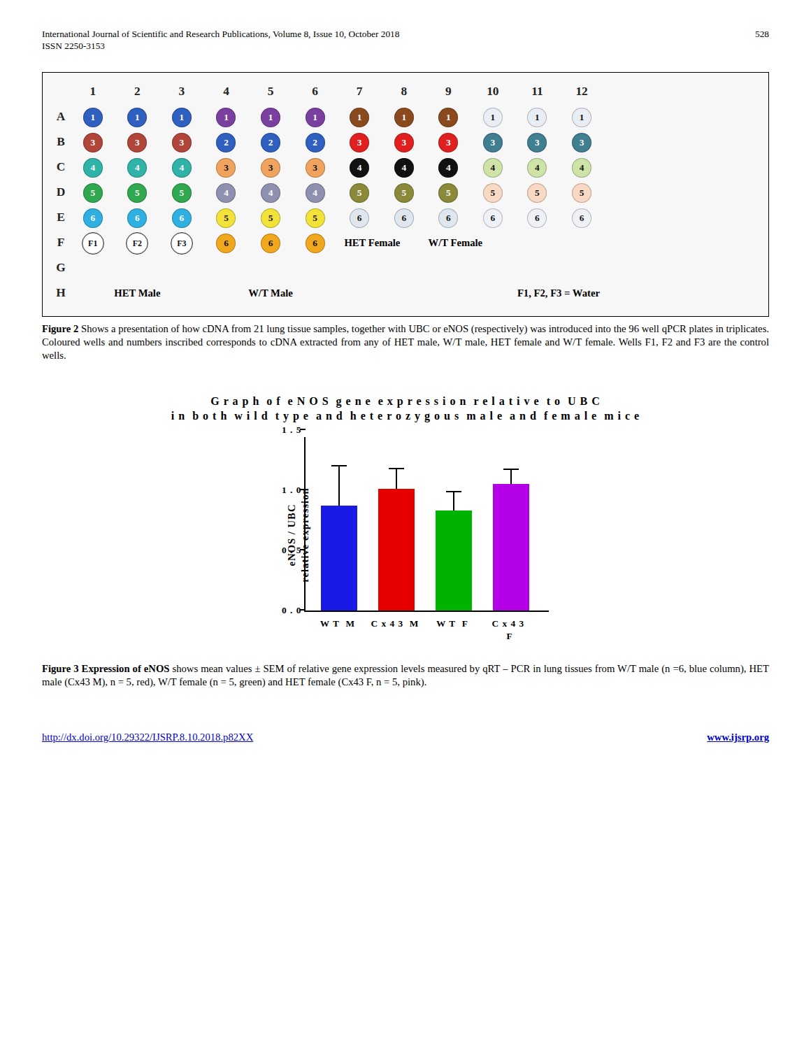International Journal of Scientific and Research Publications, Volume 8, Issue 10, October 2018
ISSN 2250-3153
528
| | 1 | 2 | 3 | 4 | 5 | 6 | 7 | 8 | 9 | 10 | 11 | 12 |
| --- | --- | --- | --- | --- | --- | --- | --- | --- | --- | --- | --- | --- |
| A | 1 | 1 | 1 | 1 | 1 | 1 | 1 | 1 | 1 | 1 | 1 | 1 |
| B | 3 | 3 | 3 | 2 | 2 | 2 | 3 | 3 | 3 | 3 | 3 | 3 |
| C | 4 | 4 | 4 | 3 | 3 | 3 | 4 | 4 | 4 | 4 | 4 | 4 |
| D | 5 | 5 | 5 | 4 | 4 | 4 | 5 | 5 | 5 | 5 | 5 | 5 |
| E | 6 | 6 | 6 | 5 | 5 | 5 | 6 | 6 | 6 | 6 | 6 | 6 |
| F | F1 | F2 | F3 | 6 | 6 | 6 | HET Female W/T Female |
| G | |
| H | HET Male | W/T Male | F1, F2, F3 = Water |
Figure 2 Shows a presentation of how cDNA from 21 lung tissue samples, together with UBC or eNOS (respectively) was introduced into the 96 well qPCR plates in triplicates. Coloured wells and numbers inscribed corresponds to cDNA extracted from any of HET male, W/T male, HET female and W/T female. Wells F1, F2 and F3 are the control wells.
G r a p h o f e N O S g e n e e x p r e s s i o n r e l a t i v e t o U B C
i n b o t h w i l d t y p e a n d h e t e r o z y g o u s m a l e a n d f e m a l e m i c e
eNOS / UBC
relative expression
0 . 0
0 . 5
1 . 0
1 . 5
W T M C x 4 3 M W T F C x 4 3 F
Figure 3 Expression of eNOS shows mean values ± SEM of relative gene expression levels measured by qRT – PCR in lung tissues from W/T male (n =6, blue column), HET male (Cx43 M), n = 5, red), W/T female (n = 5, green) and HET female (Cx43 F, n = 5, pink).
http://dx.doi.org/10.29322/IJSRP.8.10.2018.p82XX
www.ijsrp.org